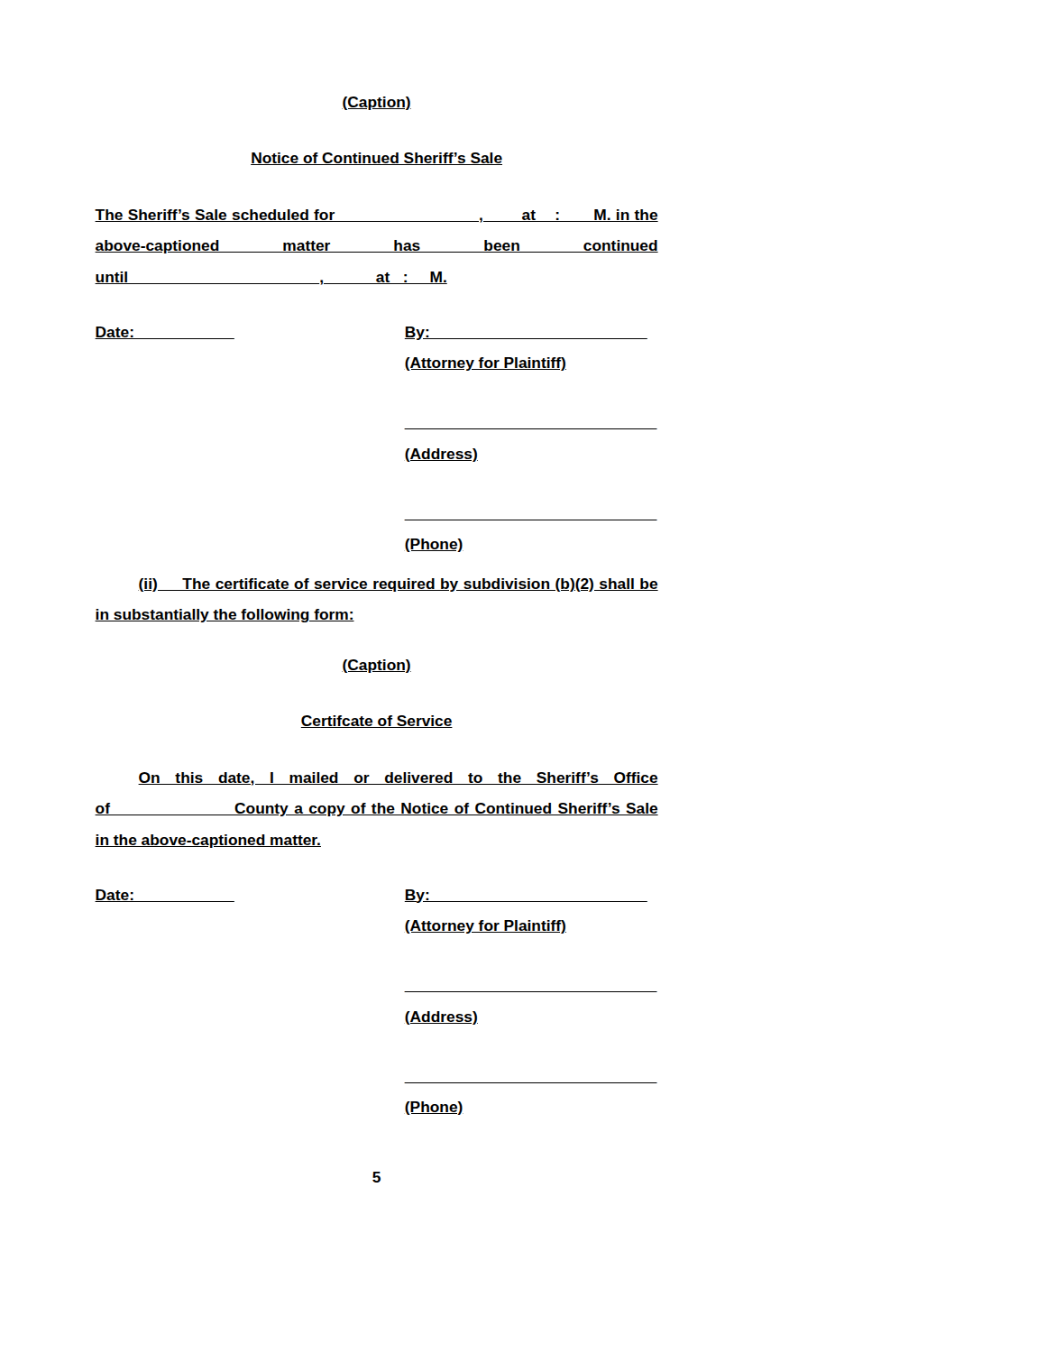(Caption)
Notice of Continued Sheriff’s Sale
The Sheriff’s Sale scheduled for , at : M. in the above-captioned matter has been continued until______________________, _____ at : M.
Date: ___________
By:_________________________
(Attorney for Plaintiff)
_____________________________
(Address)
_____________________________
(Phone)
(ii) The certificate of service required by subdivision (b)(2) shall be in substantially the following form:
(Caption)
Certifcate of Service
On this date, I mailed or delivered to the Sheriff’s Office of _____________ County a copy of the Notice of Continued Sheriff’s Sale in the above-captioned matter.
Date: ___________
By:_________________________
(Attorney for Plaintiff)
_____________________________
(Address)
_____________________________
(Phone)
5